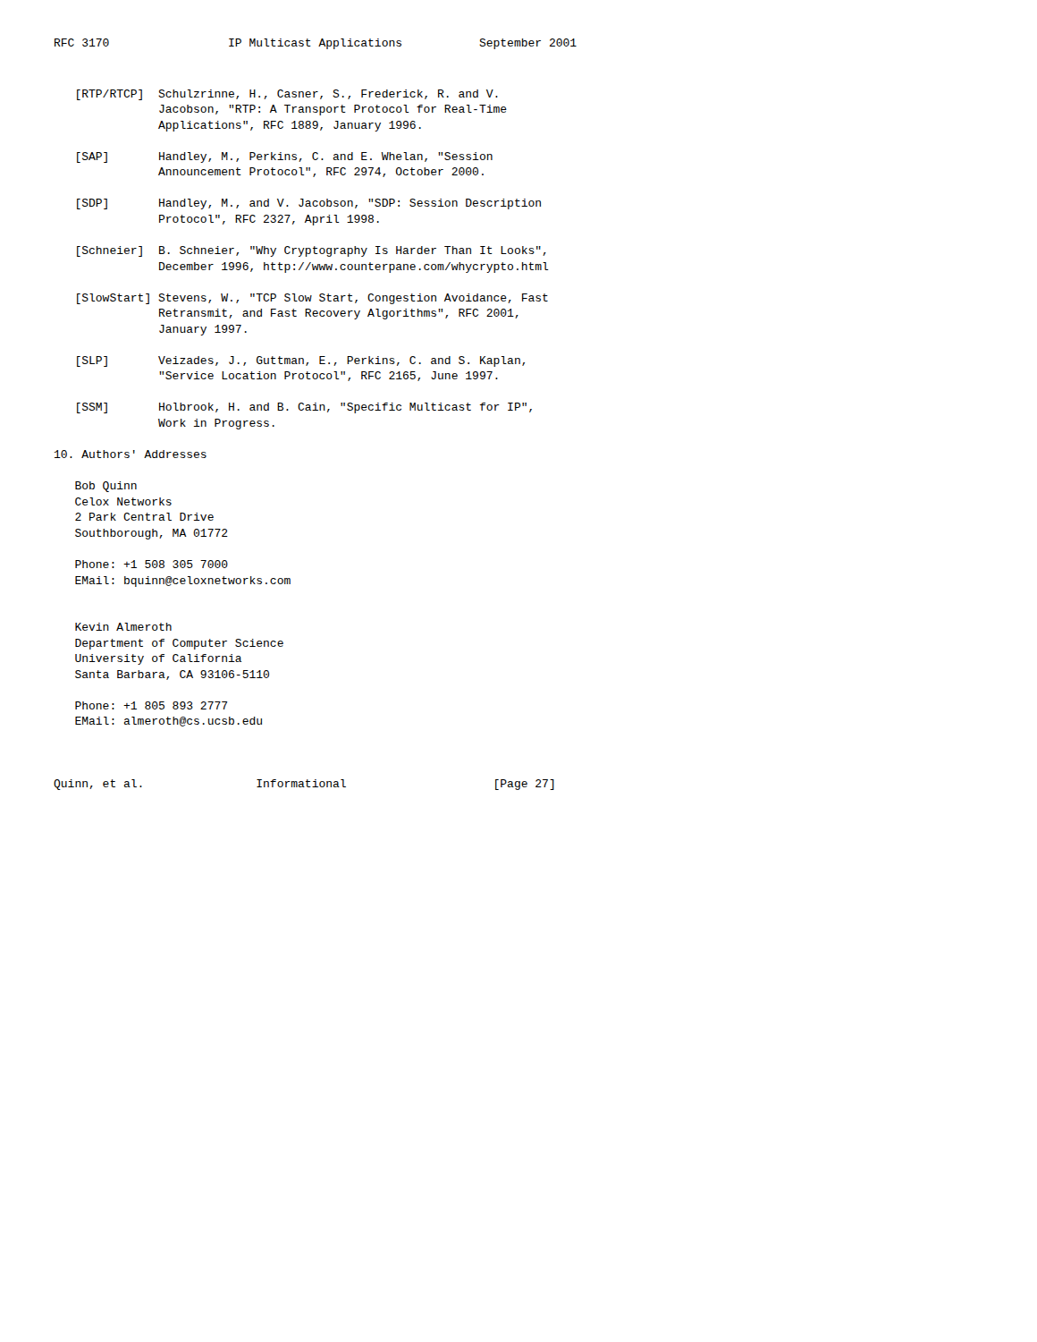RFC 3170                 IP Multicast Applications           September 2001
   [RTP/RTCP]  Schulzrinne, H., Casner, S., Frederick, R. and V.
               Jacobson, "RTP: A Transport Protocol for Real-Time
               Applications", RFC 1889, January 1996.

   [SAP]       Handley, M., Perkins, C. and E. Whelan, "Session
               Announcement Protocol", RFC 2974, October 2000.

   [SDP]       Handley, M., and V. Jacobson, "SDP: Session Description
               Protocol", RFC 2327, April 1998.

   [Schneier]  B. Schneier, "Why Cryptography Is Harder Than It Looks",
               December 1996, http://www.counterpane.com/whycrypto.html

   [SlowStart] Stevens, W., "TCP Slow Start, Congestion Avoidance, Fast
               Retransmit, and Fast Recovery Algorithms", RFC 2001,
               January 1997.

   [SLP]       Veizades, J., Guttman, E., Perkins, C. and S. Kaplan,
               "Service Location Protocol", RFC 2165, June 1997.

   [SSM]       Holbrook, H. and B. Cain, "Specific Multicast for IP",
               Work in Progress.

10. Authors' Addresses

   Bob Quinn
   Celox Networks
   2 Park Central Drive
   Southborough, MA 01772

   Phone: +1 508 305 7000
   EMail: bquinn@celoxnetworks.com


   Kevin Almeroth
   Department of Computer Science
   University of California
   Santa Barbara, CA 93106-5110

   Phone: +1 805 893 2777
   EMail: almeroth@cs.ucsb.edu
Quinn, et al.                Informational                     [Page 27]